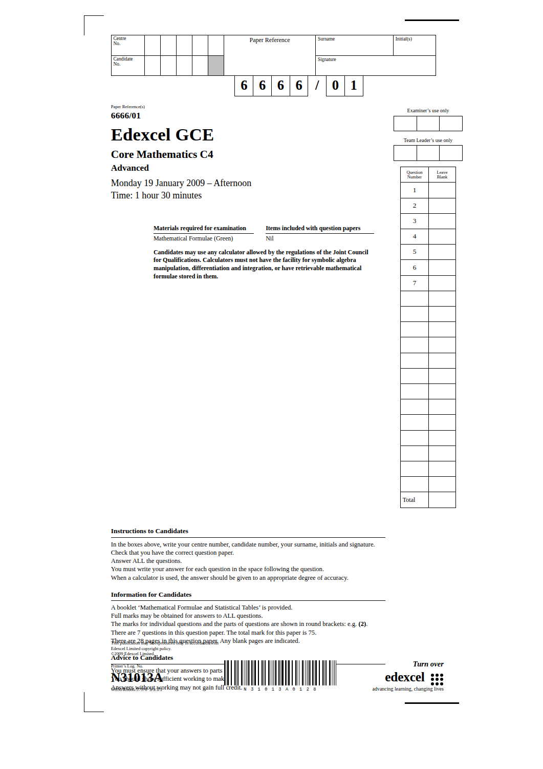| Centre No. | | | | | | Paper Reference | Surname | Initial(s) |
| Candidate No. | | | | | | Signature |
| | | | | | | 6 | 6 | 6 | 6 | / | 0 | 1 | |
Paper Reference(s)
6666/01
Edexcel GCE
Core Mathematics C4
Advanced
Monday 19 January 2009 – Afternoon
Time: 1 hour 30 minutes
Materials required for examination Mathematical Formulae (Green)
Items included with question papers Nil
Candidates may use any calculator allowed by the regulations of the Joint Council for Qualifications. Calculators must not have the facility for symbolic algebra manipulation, differentiation and integration, or have retrievable mathematical formulae stored in them.
Examiner’s use only
Team Leader’s use only
| Question Number | Leave Blank |
| --- | --- |
| 1 | |
| 2 | |
| 3 | |
| 4 | |
| 5 | |
| 6 | |
| 7 | |
| Total | |
Instructions to Candidates
In the boxes above, write your centre number, candidate number, your surname, initials and signature.
Check that you have the correct question paper.
Answer ALL the questions.
You must write your answer for each question in the space following the question.
When a calculator is used, the answer should be given to an appropriate degree of accuracy.
Information for Candidates
A booklet ‘Mathematical Formulae and Statistical Tables’ is provided.
Full marks may be obtained for answers to ALL questions.
The marks for individual questions and the parts of questions are shown in round brackets: e.g. (2).
There are 7 questions in this question paper. The total mark for this paper is 75.
There are 28 pages in this question paper. Any blank pages are indicated.
Advice to Candidates
You must ensure that your answers to parts of questions are clearly labelled.
You should show sufficient working to make your methods clear to the Examiner.
Answers without working may not gain full credit.
This publication may be reproduced only in accordance with
Edexcel Limited copyright policy.
©2009 Edexcel Limited.
Printer’s Log. No.
N31013A
W850/R6666/57570 3/3/3/3
N 3 1 0 1 3 A 0 1 2 8
Turn over
edexcel
advancing learning, changing lives